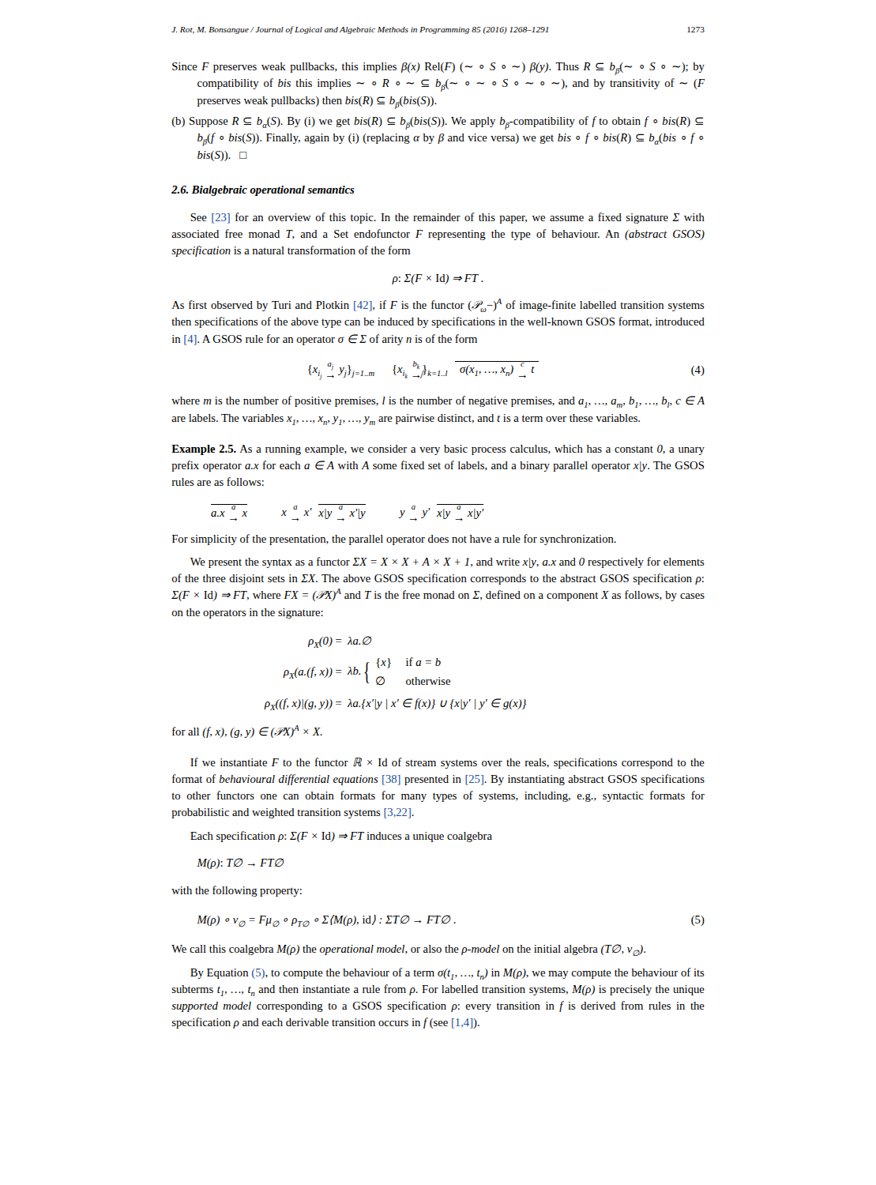J. Rot, M. Bonsangue / Journal of Logical and Algebraic Methods in Programming 85 (2016) 1268–1291 1273
Since F preserves weak pullbacks, this implies β(x) Rel(F) (∼ ∘ S ∘ ∼) β(y). Thus R ⊆ bβ(∼ ∘ S ∘ ∼); by compatibility of bis this implies ∼ ∘ R ∘ ∼ ⊆ bβ(∼ ∘ ∼ ∘ S ∘ ∼ ∘ ∼), and by transitivity of ∼ (F preserves weak pullbacks) then bis(R) ⊆ bβ(bis(S)).
(b) Suppose R ⊆ bα(S). By (i) we get bis(R) ⊆ bβ(bis(S)). We apply bβ-compatibility of f to obtain f ∘ bis(R) ⊆ bβ(f ∘ bis(S)). Finally, again by (i) (replacing α by β and vice versa) we get bis ∘ f ∘ bis(R) ⊆ bα(bis ∘ f ∘ bis(S)). □
2.6. Bialgebraic operational semantics
See [23] for an overview of this topic. In the remainder of this paper, we assume a fixed signature Σ with associated free monad T, and a Set endofunctor F representing the type of behaviour. An (abstract GSOS) specification is a natural transformation of the form
ρ: Σ(F × Id) ⇒ FT .
As first observed by Turi and Plotkin [42], if F is the functor (𝒫ω−)A of image-finite labelled transition systems then specifications of the above type can be induced by specifications in the well-known GSOS format, introduced in [4]. A GSOS rule for an operator σ ∈ Σ of arity n is of the form
{xij aj→ yj}j=1..m {xik bk↛}k=1..l σ(x1, …, xn) c→ t
(4)
where m is the number of positive premises, l is the number of negative premises, and a1, …, am, b1, …, bl, c ∈ A are labels. The variables x1, …, xn, y1, …, ym are pairwise distinct, and t is a term over these variables.
Example 2.5. As a running example, we consider a very basic process calculus, which has a constant 0, a unary prefix operator a.x for each a ∈ A with A some fixed set of labels, and a binary parallel operator x|y. The GSOS rules are as follows:
a.x a→ x x a→ x′ x|y a→ x′|y y a→ y′ x|y a→ x|y′
For simplicity of the presentation, the parallel operator does not have a rule for synchronization.
We present the syntax as a functor ΣX = X × X + A × X + 1, and write x|y, a.x and 0 respectively for elements of the three disjoint sets in ΣX. The above GSOS specification corresponds to the abstract GSOS specification ρ: Σ(F × Id) ⇒ FT, where FX = (𝒫X)A and T is the free monad on Σ, defined on a component X as follows, by cases on the operators in the signature:
ρX(0) = λa.∅
ρX(a.(f, x)) = λb.{ {x}if a = b ∅otherwise
ρX((f, x)|(g, y)) = λa.{x′|y | x′ ∈ f(x)} ∪ {x|y′ | y′ ∈ g(x)}
for all (f, x), (g, y) ∈ (𝒫X)A × X.
If we instantiate F to the functor ℝ × Id of stream systems over the reals, specifications correspond to the format of behavioural differential equations [38] presented in [25]. By instantiating abstract GSOS specifications to other functors one can obtain formats for many types of systems, including, e.g., syntactic formats for probabilistic and weighted transition systems [3,22].
Each specification ρ: Σ(F × Id) ⇒ FT induces a unique coalgebra
M(ρ): T∅ → FT∅
with the following property:
M(ρ) ∘ ν∅ = Fμ∅ ∘ ρT∅ ∘ Σ⟨M(ρ), id⟩ : ΣT∅ → FT∅ .
(5)
We call this coalgebra M(ρ) the operational model, or also the ρ-model on the initial algebra (T∅, ν∅).
By Equation (5), to compute the behaviour of a term σ(t1, …, tn) in M(ρ), we may compute the behaviour of its subterms t1, …, tn and then instantiate a rule from ρ. For labelled transition systems, M(ρ) is precisely the unique supported model corresponding to a GSOS specification ρ: every transition in f is derived from rules in the specification ρ and each derivable transition occurs in f (see [1,4]).